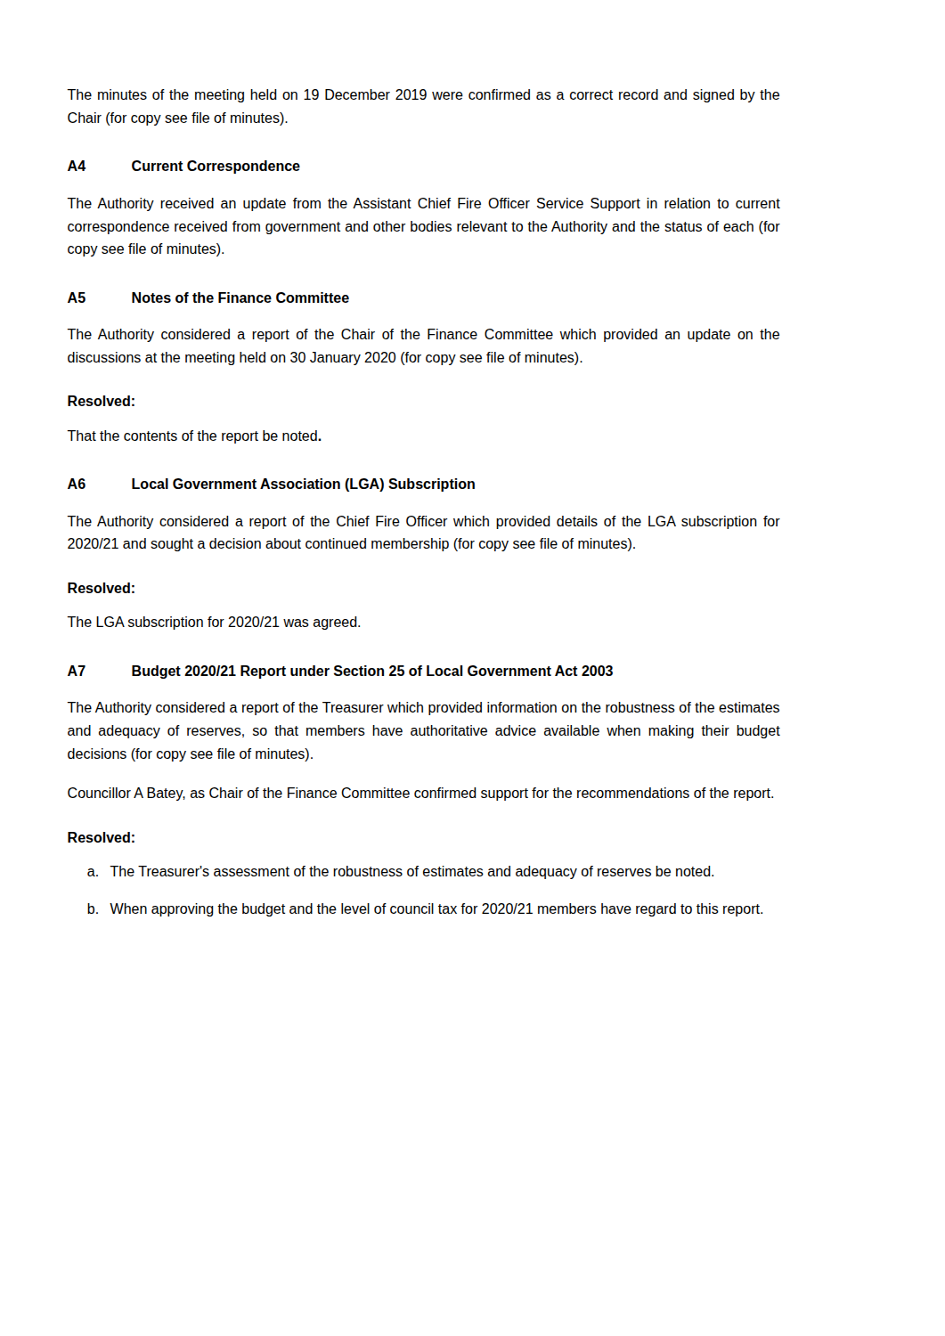The minutes of the meeting held on 19 December 2019 were confirmed as a correct record and signed by the Chair (for copy see file of minutes).
A4 Current Correspondence
The Authority received an update from the Assistant Chief Fire Officer Service Support in relation to current correspondence received from government and other bodies relevant to the Authority and the status of each (for copy see file of minutes).
A5 Notes of the Finance Committee
The Authority considered a report of the Chair of the Finance Committee which provided an update on the discussions at the meeting held on 30 January 2020 (for copy see file of minutes).
Resolved:
That the contents of the report be noted.
A6 Local Government Association (LGA) Subscription
The Authority considered a report of the Chief Fire Officer which provided details of the LGA subscription for 2020/21 and sought a decision about continued membership (for copy see file of minutes).
Resolved:
The LGA subscription for 2020/21 was agreed.
A7 Budget 2020/21 Report under Section 25 of Local Government Act 2003
The Authority considered a report of the Treasurer which provided information on the robustness of the estimates and adequacy of reserves, so that members have authoritative advice available when making their budget decisions (for copy see file of minutes).
Councillor A Batey, as Chair of the Finance Committee confirmed support for the recommendations of the report.
Resolved:
The Treasurer's assessment of the robustness of estimates and adequacy of reserves be noted.
When approving the budget and the level of council tax for 2020/21 members have regard to this report.